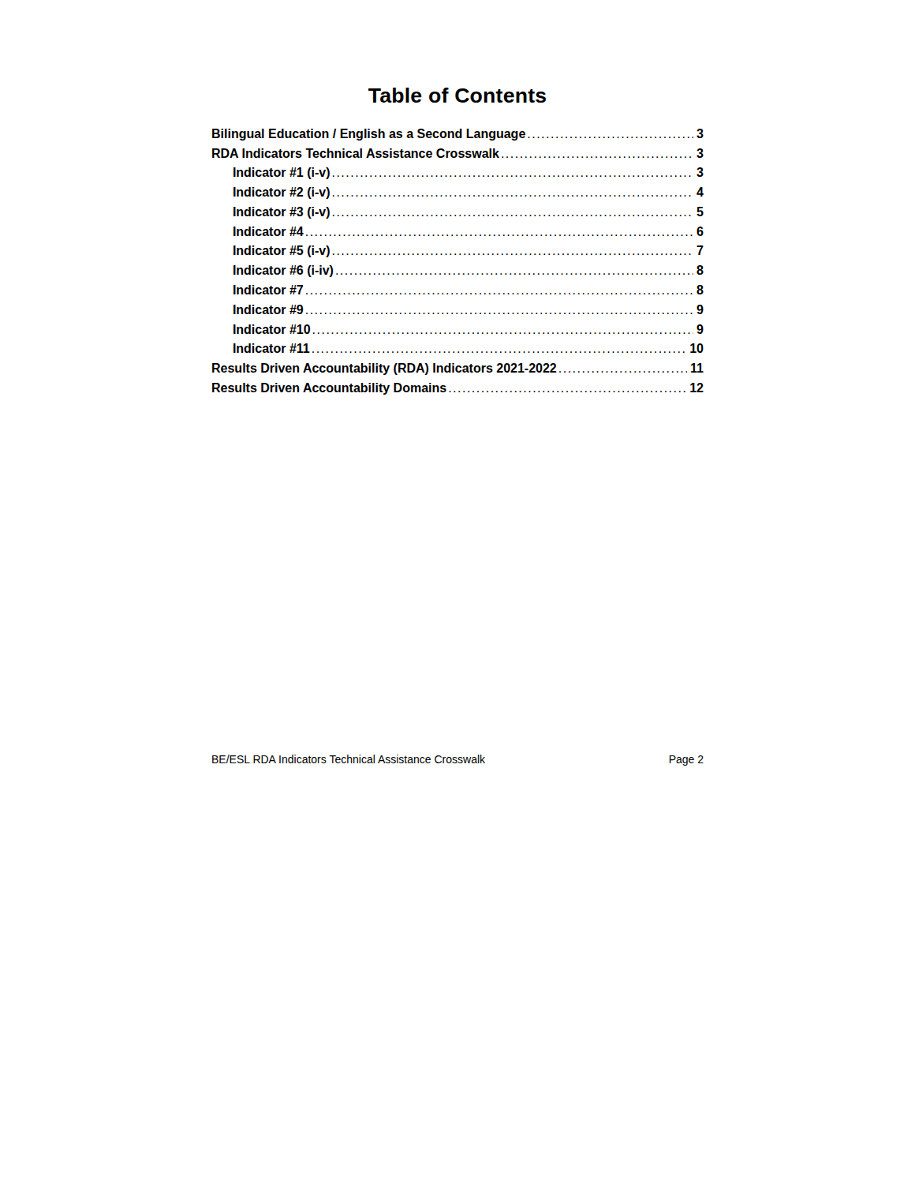Table of Contents
Bilingual Education / English as a Second Language ................................................................................... 3
RDA Indicators Technical Assistance Crosswalk ....................................................................................... 3
Indicator #1 (i-v) .............................................................................................................. 3
Indicator #2 (i-v) .............................................................................................................. 4
Indicator #3 (i-v) .............................................................................................................. 5
Indicator #4 ..................................................................................................................... 6
Indicator #5 (i-v) .............................................................................................................. 7
Indicator #6 (i-iv) ............................................................................................................. 8
Indicator #7 ..................................................................................................................... 8
Indicator #9 ..................................................................................................................... 9
Indicator #10 ................................................................................................................... 9
Indicator #11 ................................................................................................................. 10
Results Driven Accountability (RDA) Indicators 2021-2022 ..................................................................... 11
Results Driven Accountability Domains ............................................................................................... 12
BE/ESL RDA Indicators Technical Assistance Crosswalk Page 2